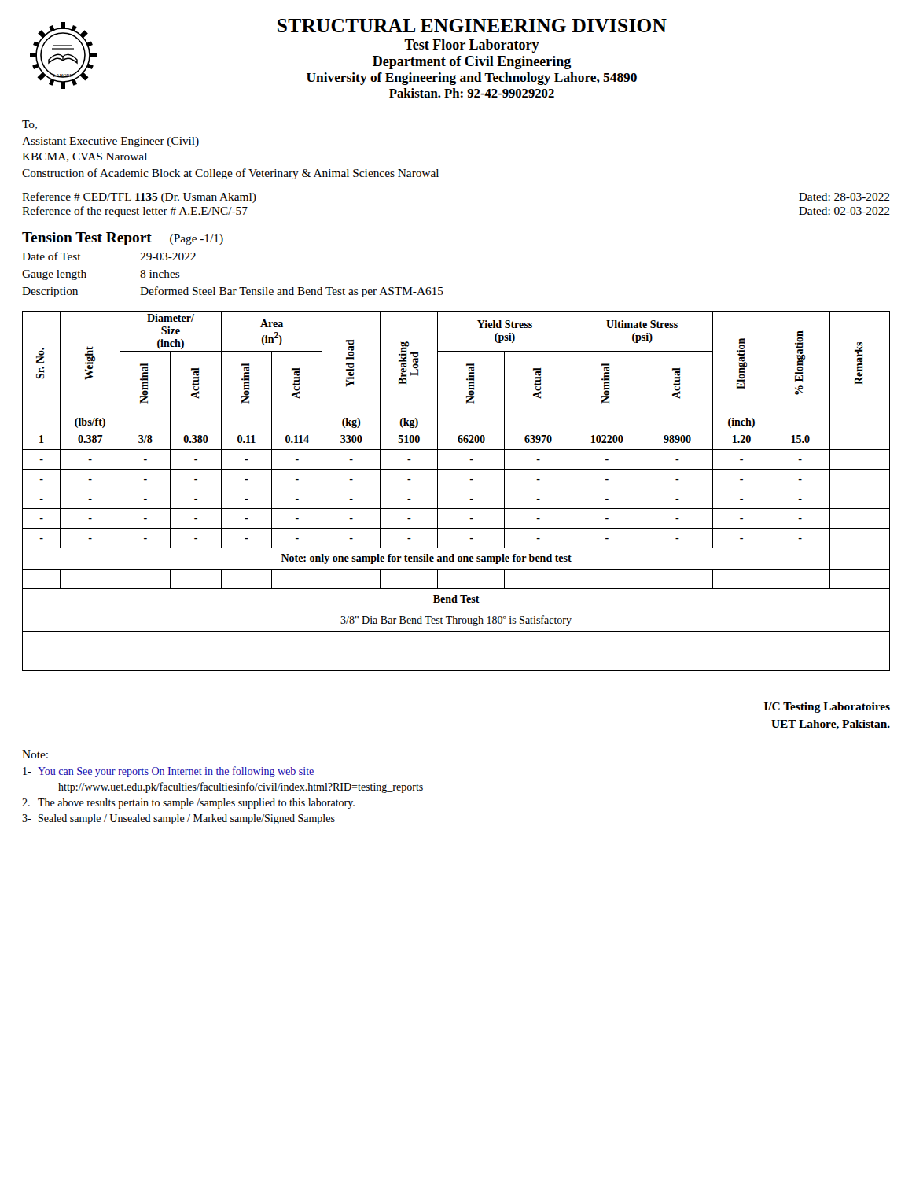LAHORE
STRUCTURAL ENGINEERING DIVISION
Test Floor Laboratory
Department of Civil Engineering
University of Engineering and Technology Lahore, 54890
Pakistan. Ph: 92-42-99029202
To,
Assistant Executive Engineer (Civil)
KBCMA, CVAS Narowal
Construction of Academic Block at College of Veterinary & Animal Sciences Narowal
Reference # CED/TFL 1135 (Dr. Usman Akaml)
Dated: 28-03-2022
Reference of the request letter # A.E.E/NC/-57
Dated: 02-03-2022
Tension Test Report (Page -1/1)
Date of Test29-03-2022
Gauge length8 inches
Description Deformed Steel Bar Tensile and Bend Test as per ASTM-A615
| Sr. No. | Weight | Diameter/ Size (inch) | Area (in 2 ) | Yield load | Breaking Load | Yield Stress (psi) | Ultimate Stress (psi) | Elongation | % Elongation | Remarks |
| --- | --- | --- | --- | --- | --- | --- | --- | --- | --- | --- |
| Nominal | Actual | Nominal | Actual | Nominal | Actual | Nominal | Actual |
| | (lbs/ft) | | | | | (kg) | (kg) | | | | | (inch) | | |
| 1 | 0.387 | 3/8 | 0.380 | 0.11 | 0.114 | 3300 | 5100 | 66200 | 63970 | 102200 | 98900 | 1.20 | 15.0 | |
| - | - | - | - | - | - | - | - | - | - | - | - | - | - | |
| - | - | - | - | - | - | - | - | - | - | - | - | - | - | |
| - | - | - | - | - | - | - | - | - | - | - | - | - | - | |
| - | - | - | - | - | - | - | - | - | - | - | - | - | - | |
| - | - | - | - | - | - | - | - | - | - | - | - | - | - | |
| Note: only one sample for tensile and one sample for bend test | |
| Bend Test |
| 3/8" Dia Bar Bend Test Through 180º is Satisfactory |
I/C Testing Laboratoires
UET Lahore, Pakistan.
Note:
1-
You can See your reports On Internet in the following web site
http://www.uet.edu.pk/faculties/facultiesinfo/civil/index.html?RID=testing_reports
2.
The above results pertain to sample /samples supplied to this laboratory.
3-
Sealed sample / Unsealed sample / Marked sample/Signed Samples